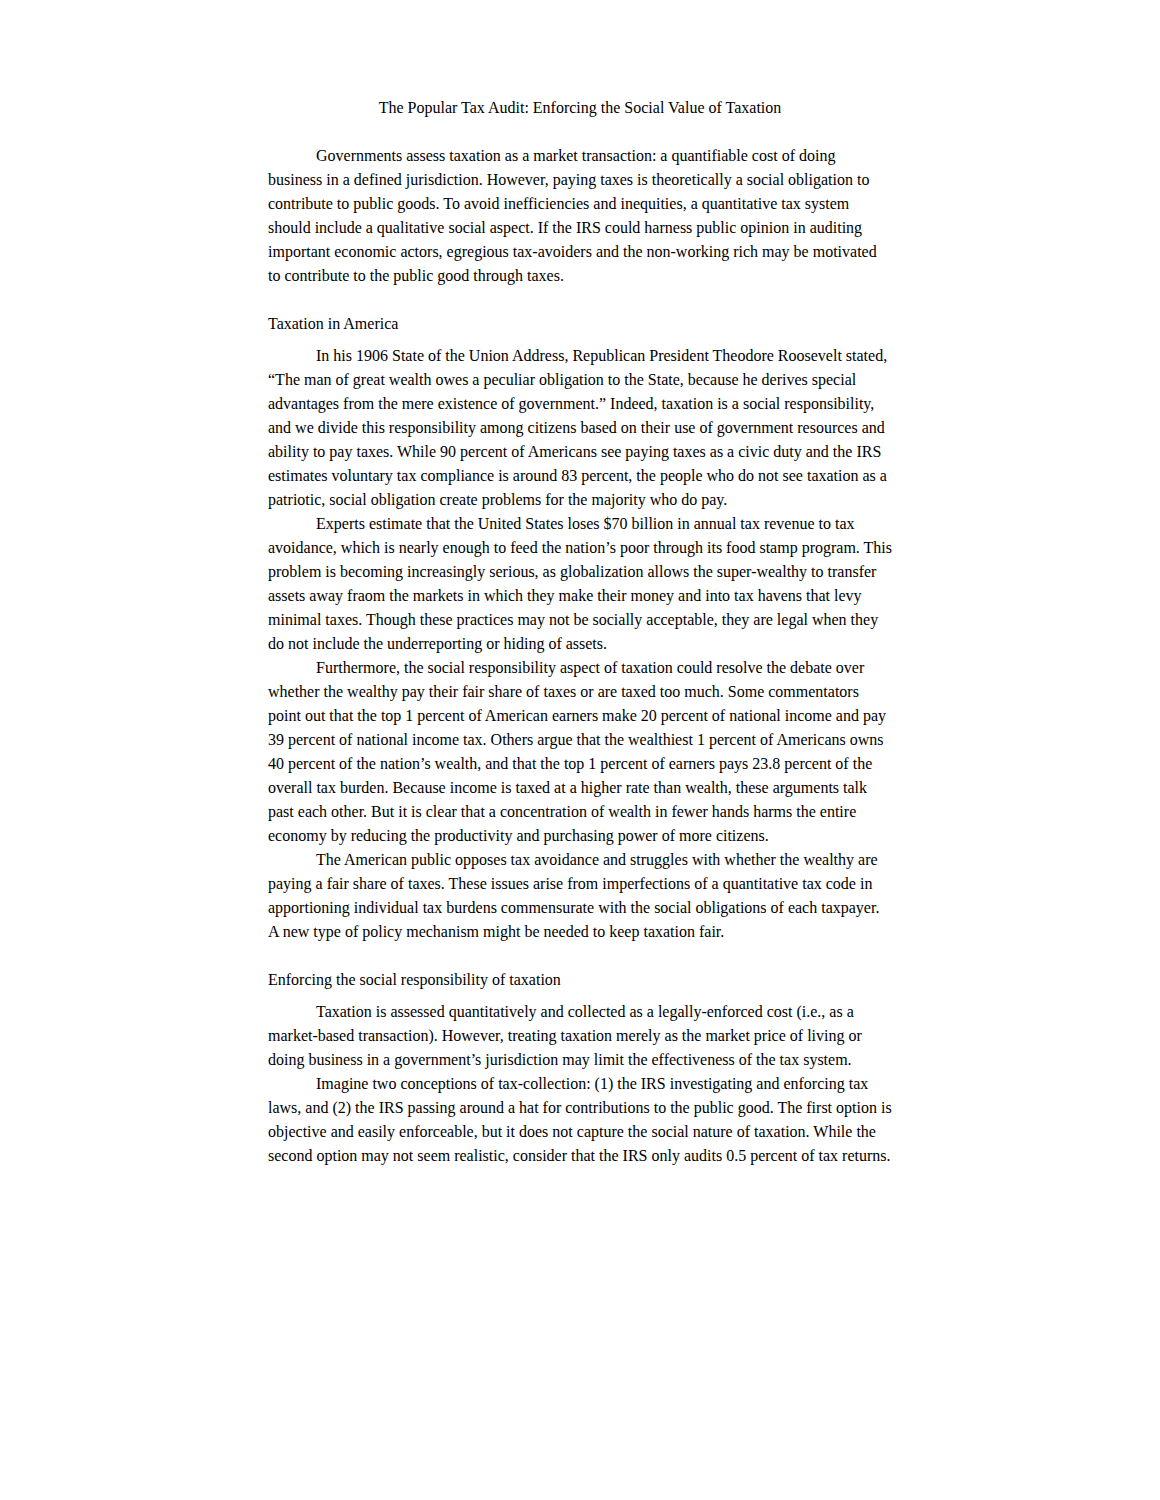The Popular Tax Audit: Enforcing the Social Value of Taxation
Governments assess taxation as a market transaction: a quantifiable cost of doing business in a defined jurisdiction. However, paying taxes is theoretically a social obligation to contribute to public goods. To avoid inefficiencies and inequities, a quantitative tax system should include a qualitative social aspect. If the IRS could harness public opinion in auditing important economic actors, egregious tax-avoiders and the non-working rich may be motivated to contribute to the public good through taxes.
Taxation in America
In his 1906 State of the Union Address, Republican President Theodore Roosevelt stated, “The man of great wealth owes a peculiar obligation to the State, because he derives special advantages from the mere existence of government.” Indeed, taxation is a social responsibility, and we divide this responsibility among citizens based on their use of government resources and ability to pay taxes. While 90 percent of Americans see paying taxes as a civic duty and the IRS estimates voluntary tax compliance is around 83 percent, the people who do not see taxation as a patriotic, social obligation create problems for the majority who do pay.
Experts estimate that the United States loses $70 billion in annual tax revenue to tax avoidance, which is nearly enough to feed the nation’s poor through its food stamp program. This problem is becoming increasingly serious, as globalization allows the super-wealthy to transfer assets away fraom the markets in which they make their money and into tax havens that levy minimal taxes. Though these practices may not be socially acceptable, they are legal when they do not include the underreporting or hiding of assets.
Furthermore, the social responsibility aspect of taxation could resolve the debate over whether the wealthy pay their fair share of taxes or are taxed too much. Some commentators point out that the top 1 percent of American earners make 20 percent of national income and pay 39 percent of national income tax. Others argue that the wealthiest 1 percent of Americans owns 40 percent of the nation’s wealth, and that the top 1 percent of earners pays 23.8 percent of the overall tax burden. Because income is taxed at a higher rate than wealth, these arguments talk past each other. But it is clear that a concentration of wealth in fewer hands harms the entire economy by reducing the productivity and purchasing power of more citizens.
The American public opposes tax avoidance and struggles with whether the wealthy are paying a fair share of taxes. These issues arise from imperfections of a quantitative tax code in apportioning individual tax burdens commensurate with the social obligations of each taxpayer. A new type of policy mechanism might be needed to keep taxation fair.
Enforcing the social responsibility of taxation
Taxation is assessed quantitatively and collected as a legally-enforced cost (i.e., as a market-based transaction). However, treating taxation merely as the market price of living or doing business in a government’s jurisdiction may limit the effectiveness of the tax system.
Imagine two conceptions of tax-collection: (1) the IRS investigating and enforcing tax laws, and (2) the IRS passing around a hat for contributions to the public good. The first option is objective and easily enforceable, but it does not capture the social nature of taxation. While the second option may not seem realistic, consider that the IRS only audits 0.5 percent of tax returns.